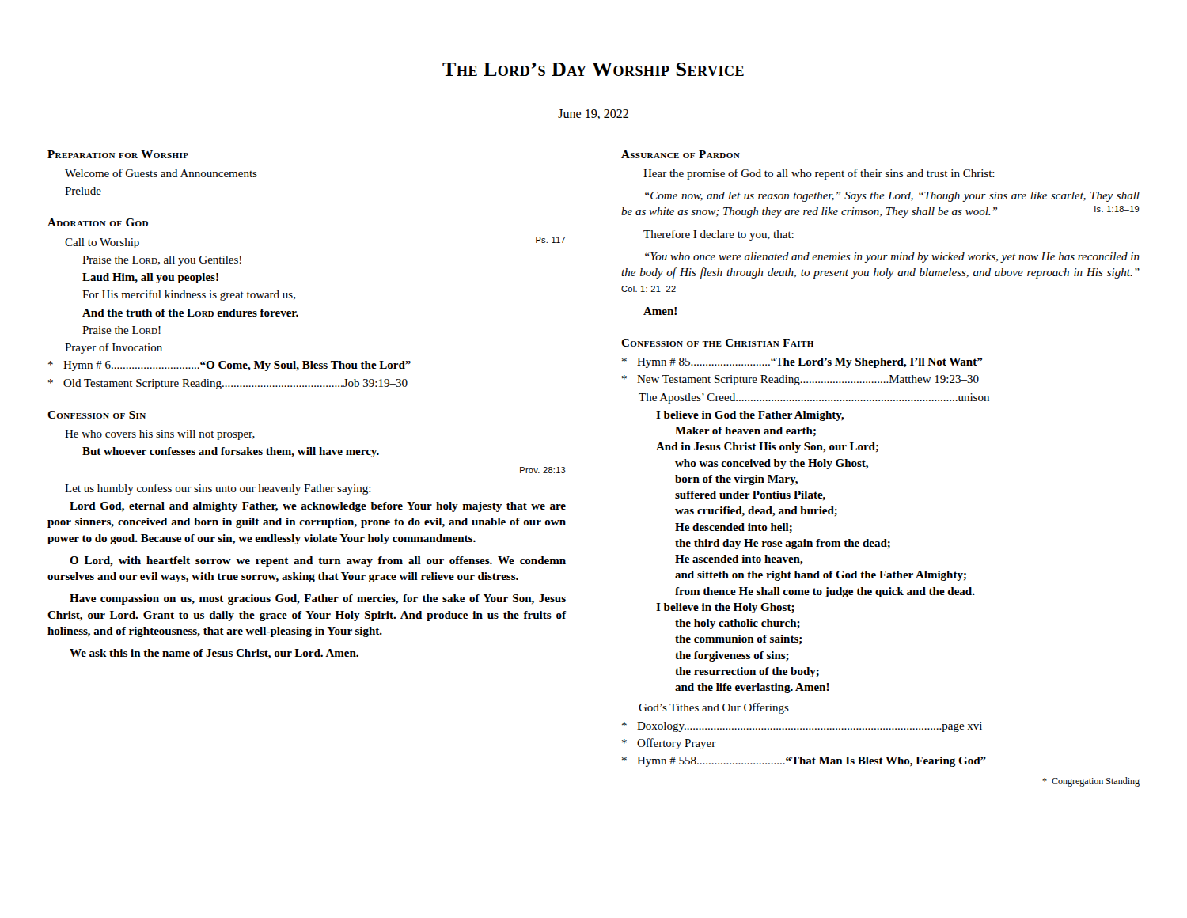The Lord’s Day Worship Service
June 19, 2022
Preparation for Worship
Welcome of Guests and Announcements
Prelude
Adoration of God
Call to Worship Ps. 117
Praise the Lord, all you Gentiles!
Laud Him, all you peoples!
For His merciful kindness is great toward us,
And the truth of the Lord endures forever.
Praise the Lord!
Prayer of Invocation
*Hymn # 6..............................“O Come, My Soul, Bless Thou the Lord”
*Old Testament Scripture Reading......................................... Job 39:19–30
Confession of Sin
He who covers his sins will not prosper,
But whoever confesses and forsakes them, will have mercy.
Prov. 28:13
Let us humbly confess our sins unto our heavenly Father saying:
Lord God, eternal and almighty Father, we acknowledge before Your holy majesty that we are poor sinners, conceived and born in guilt and in corruption, prone to do evil, and unable of our own power to do good. Because of our sin, we endlessly violate Your holy commandments.
O Lord, with heartfelt sorrow we repent and turn away from all our offenses. We condemn ourselves and our evil ways, with true sorrow, asking that Your grace will relieve our distress.
Have compassion on us, most gracious God, Father of mercies, for the sake of Your Son, Jesus Christ, our Lord. Grant to us daily the grace of Your Holy Spirit. And produce in us the fruits of holiness, and of righteousness, that are well-pleasing in Your sight.
We ask this in the name of Jesus Christ, our Lord. Amen.
Assurance of Pardon
Hear the promise of God to all who repent of their sins and trust in Christ:
“Come now, and let us reason together,” Says the Lord, “Though your sins are like scarlet, They shall be as white as snow; Though they are red like crimson, They shall be as wool.” Is. 1:18–19
Therefore I declare to you, that:
“You who once were alienated and enemies in your mind by wicked works, yet now He has reconciled in the body of His flesh through death, to present you holy and blameless, and above reproach in His sight.” Col. 1: 21–22
Amen!
Confession of the Christian Faith
*Hymn # 85...........................“The Lord’s My Shepherd, I’ll Not Want”
*New Testament Scripture Reading.............................. Matthew 19:23–30
The Apostles’ Creed........................................................................... unison
I believe in God the Father Almighty,
Maker of heaven and earth;
And in Jesus Christ His only Son, our Lord;
who was conceived by the Holy Ghost,
born of the virgin Mary,
suffered under Pontius Pilate,
was crucified, dead, and buried;
He descended into hell;
the third day He rose again from the dead;
He ascended into heaven,
and sitteth on the right hand of God the Father Almighty;
from thence He shall come to judge the quick and the dead.
I believe in the Holy Ghost;
the holy catholic church;
the communion of saints;
the forgiveness of sins;
the resurrection of the body;
and the life everlasting. Amen!
God’s Tithes and Our Offerings
*Doxology....................................................................................... page xvi
*Offertory Prayer
*Hymn # 558..............................“That Man Is Blest Who, Fearing God”
* Congregation Standing